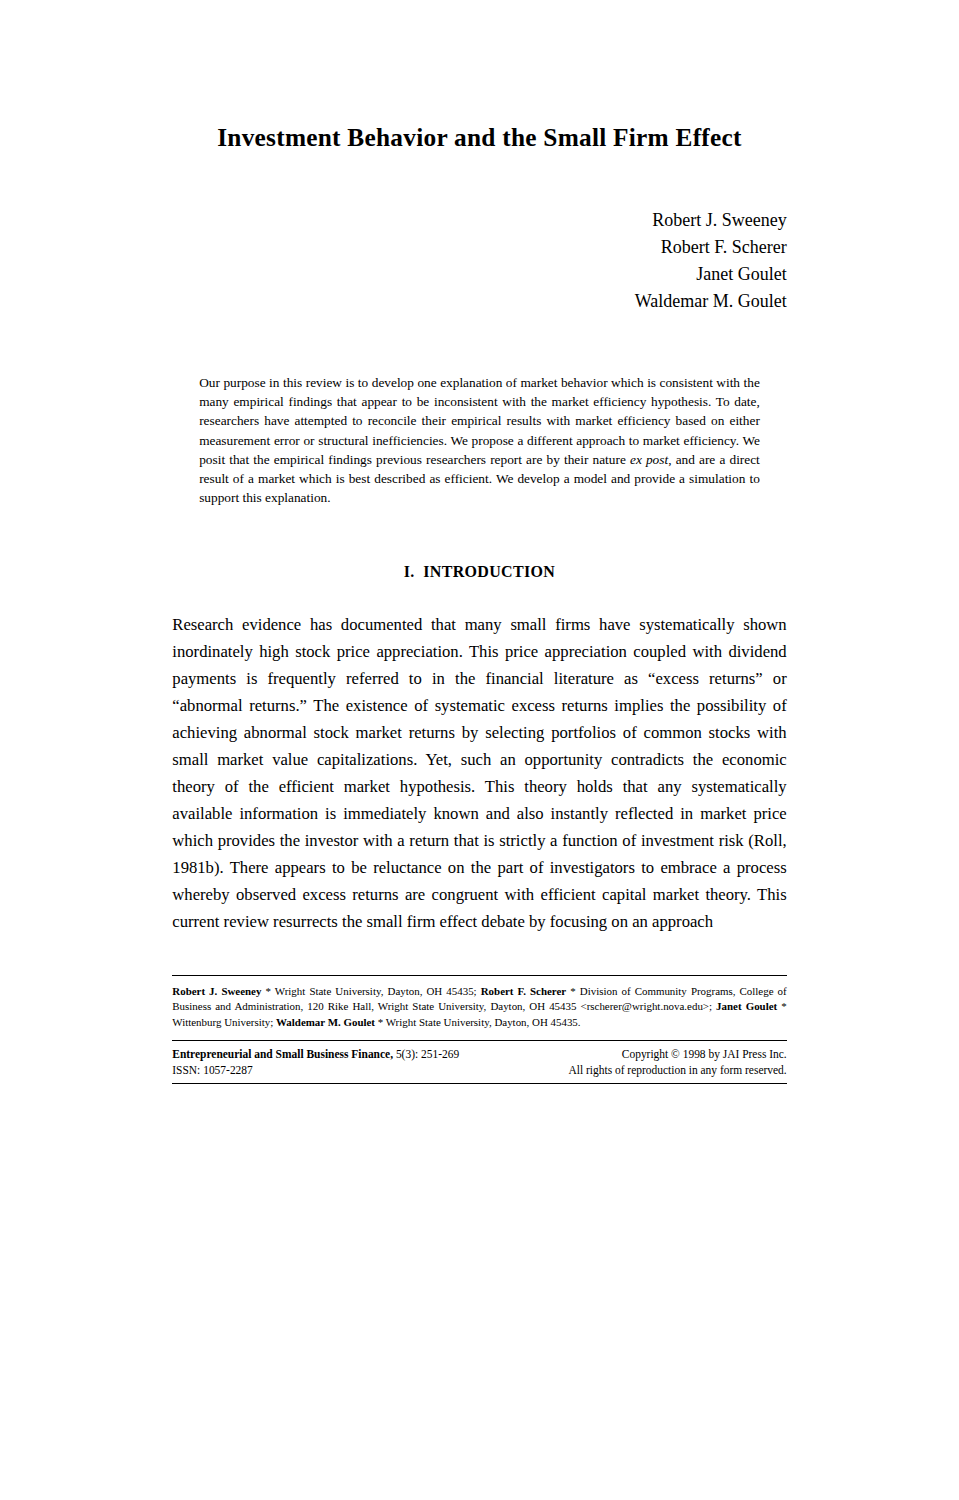Investment Behavior and the Small Firm Effect
Robert J. Sweeney
Robert F. Scherer
Janet Goulet
Waldemar M. Goulet
Our purpose in this review is to develop one explanation of market behavior which is consistent with the many empirical findings that appear to be inconsistent with the market efficiency hypothesis. To date, researchers have attempted to reconcile their empirical results with market efficiency based on either measurement error or structural inefficiencies. We propose a different approach to market efficiency. We posit that the empirical findings previous researchers report are by their nature ex post, and are a direct result of a market which is best described as efficient. We develop a model and provide a simulation to support this explanation.
I. INTRODUCTION
Research evidence has documented that many small firms have systematically shown inordinately high stock price appreciation. This price appreciation coupled with dividend payments is frequently referred to in the financial literature as “excess returns” or “abnormal returns.” The existence of systematic excess returns implies the possibility of achieving abnormal stock market returns by selecting portfolios of common stocks with small market value capitalizations. Yet, such an opportunity contradicts the economic theory of the efficient market hypothesis. This theory holds that any systematically available information is immediately known and also instantly reflected in market price which provides the investor with a return that is strictly a function of investment risk (Roll, 1981b). There appears to be reluctance on the part of investigators to embrace a process whereby observed excess returns are congruent with efficient capital market theory. This current review resurrects the small firm effect debate by focusing on an approach
Robert J. Sweeney * Wright State University, Dayton, OH 45435; Robert F. Scherer * Division of Community Programs, College of Business and Administration, 120 Rike Hall, Wright State University, Dayton, OH 45435 <rscherer@wright.nova.edu>; Janet Goulet * Wittenburg University; Waldemar M. Goulet * Wright State University, Dayton, OH 45435.
Entrepreneurial and Small Business Finance, 5(3): 251-269
ISSN: 1057-2287
Copyright © 1998 by JAI Press Inc.
All rights of reproduction in any form reserved.